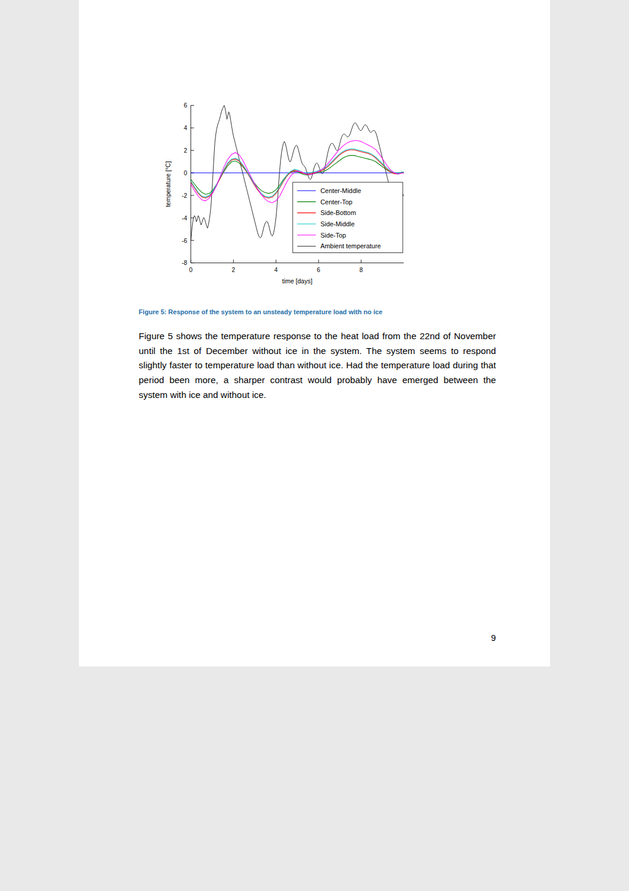y ticks: 6,4,2,0,-2,-4,-6,-8 => y = 30 + (6 - v)*24.2857 6 4 2 0 -2 -4 -6 -8 0 2 4 6 8 time [days] temperature [°C] Center-Middle Center-Top Side-Bottom Side-Middle Side-Top Ambient temperature
Figure 5: Response of the system to an unsteady temperature load with no ice
Figure 5 shows the temperature response to the heat load from the 22nd of November until the 1st of December without ice in the system. The system seems to respond slightly faster to temperature load than without ice. Had the temperature load during that period been more, a sharper contrast would probably have emerged between the system with ice and without ice.
9